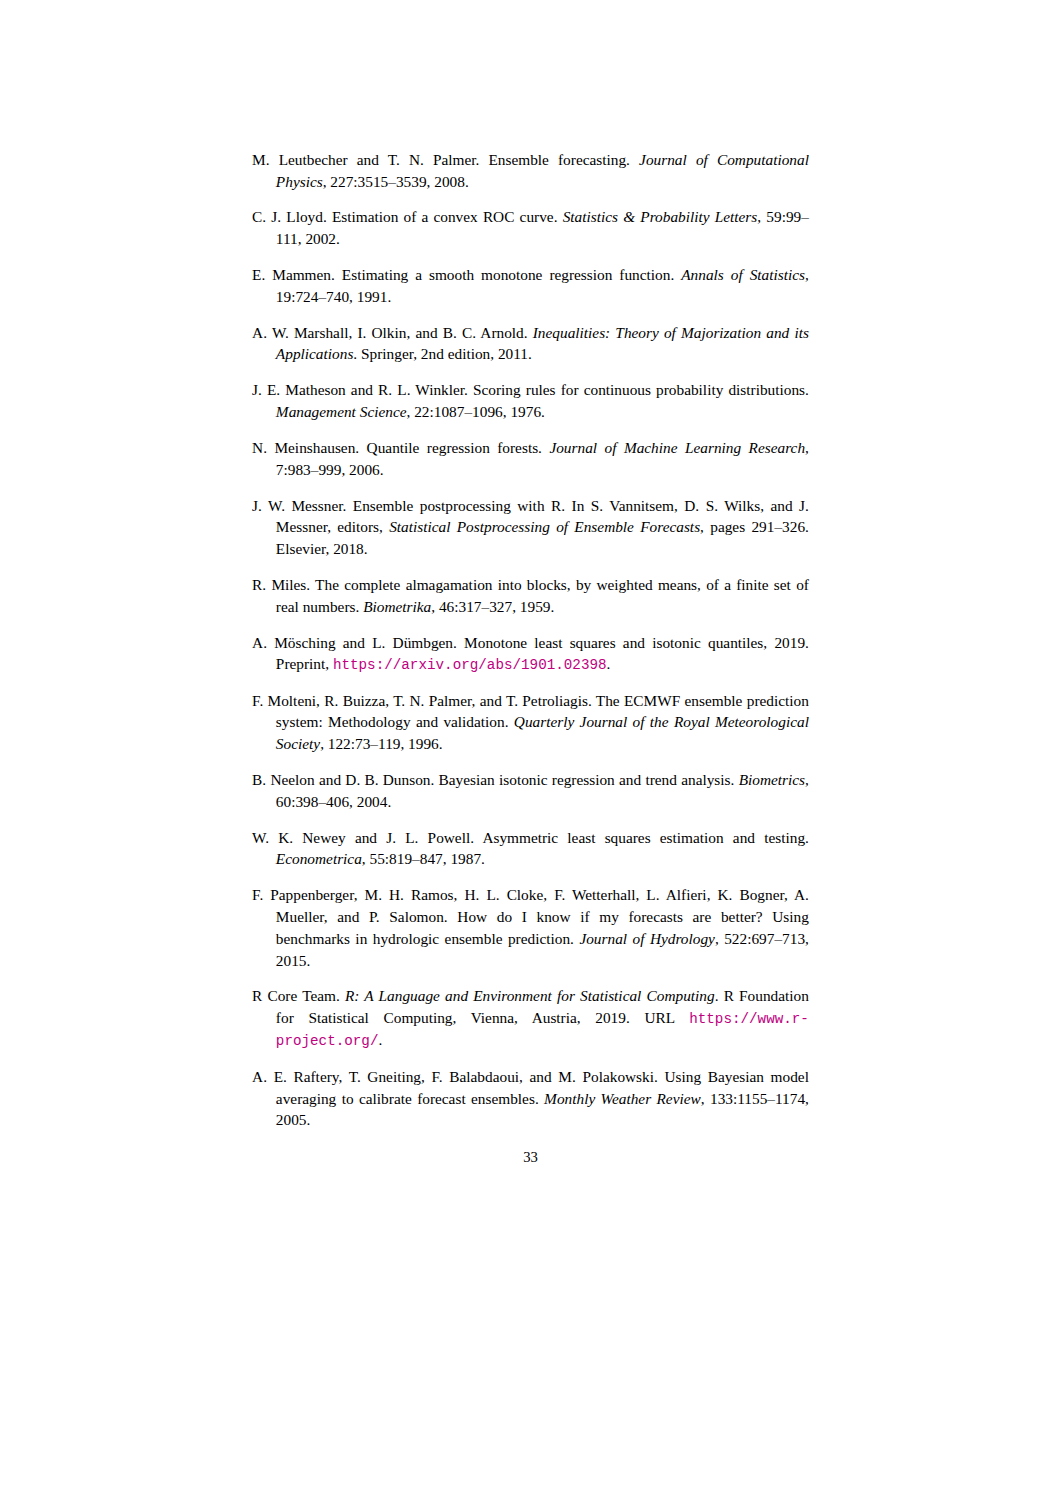M. Leutbecher and T. N. Palmer. Ensemble forecasting. Journal of Computational Physics, 227:3515–3539, 2008.
C. J. Lloyd. Estimation of a convex ROC curve. Statistics & Probability Letters, 59:99–111, 2002.
E. Mammen. Estimating a smooth monotone regression function. Annals of Statistics, 19:724–740, 1991.
A. W. Marshall, I. Olkin, and B. C. Arnold. Inequalities: Theory of Majorization and its Applications. Springer, 2nd edition, 2011.
J. E. Matheson and R. L. Winkler. Scoring rules for continuous probability distributions. Management Science, 22:1087–1096, 1976.
N. Meinshausen. Quantile regression forests. Journal of Machine Learning Research, 7:983–999, 2006.
J. W. Messner. Ensemble postprocessing with R. In S. Vannitsem, D. S. Wilks, and J. Messner, editors, Statistical Postprocessing of Ensemble Forecasts, pages 291–326. Elsevier, 2018.
R. Miles. The complete almagamation into blocks, by weighted means, of a finite set of real numbers. Biometrika, 46:317–327, 1959.
A. Mösching and L. Dümbgen. Monotone least squares and isotonic quantiles, 2019. Preprint, https://arxiv.org/abs/1901.02398.
F. Molteni, R. Buizza, T. N. Palmer, and T. Petroliagis. The ECMWF ensemble prediction system: Methodology and validation. Quarterly Journal of the Royal Meteorological Society, 122:73–119, 1996.
B. Neelon and D. B. Dunson. Bayesian isotonic regression and trend analysis. Biometrics, 60:398–406, 2004.
W. K. Newey and J. L. Powell. Asymmetric least squares estimation and testing. Econometrica, 55:819–847, 1987.
F. Pappenberger, M. H. Ramos, H. L. Cloke, F. Wetterhall, L. Alfieri, K. Bogner, A. Mueller, and P. Salomon. How do I know if my forecasts are better? Using benchmarks in hydrologic ensemble prediction. Journal of Hydrology, 522:697–713, 2015.
R Core Team. R: A Language and Environment for Statistical Computing. R Foundation for Statistical Computing, Vienna, Austria, 2019. URL https://www.r-project.org/.
A. E. Raftery, T. Gneiting, F. Balabdaoui, and M. Polakowski. Using Bayesian model averaging to calibrate forecast ensembles. Monthly Weather Review, 133:1155–1174, 2005.
33